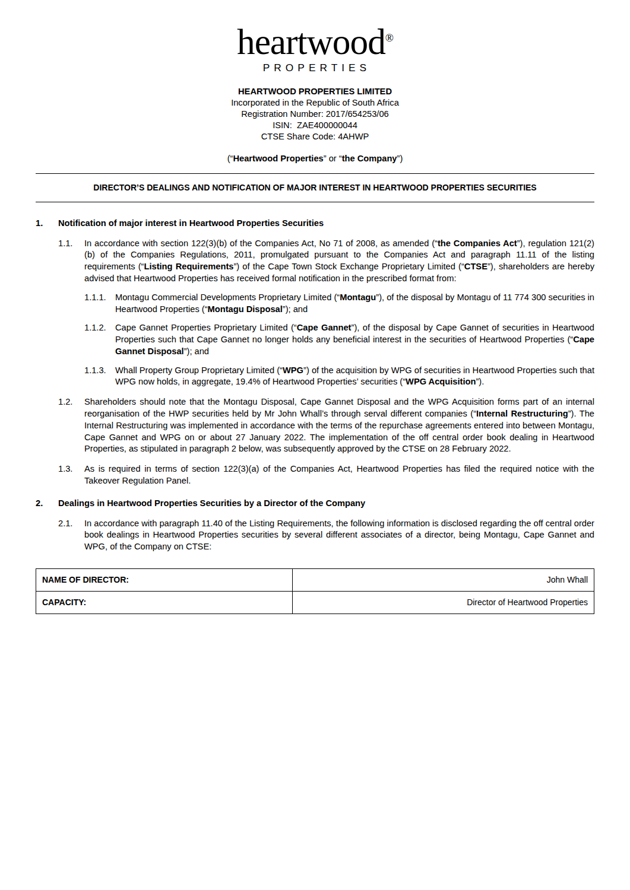heartwood®
PROPERTIES
HEARTWOOD PROPERTIES LIMITED
Incorporated in the Republic of South Africa
Registration Number: 2017/654253/06
ISIN: ZAE400000044
CTSE Share Code: 4AHWP
(“Heartwood Properties” or “the Company”)
DIRECTOR’S DEALINGS AND NOTIFICATION OF MAJOR INTEREST IN HEARTWOOD PROPERTIES SECURITIES
Notification of major interest in Heartwood Properties Securities
1.1. In accordance with section 122(3)(b) of the Companies Act, No 71 of 2008, as amended (“the Companies Act”), regulation 121(2)(b) of the Companies Regulations, 2011, promulgated pursuant to the Companies Act and paragraph 11.11 of the listing requirements (“Listing Requirements”) of the Cape Town Stock Exchange Proprietary Limited (“CTSE”), shareholders are hereby advised that Heartwood Properties has received formal notification in the prescribed format from:
1.1.1. Montagu Commercial Developments Proprietary Limited (“Montagu”), of the disposal by Montagu of 11 774 300 securities in Heartwood Properties (“Montagu Disposal”); and
1.1.2. Cape Gannet Properties Proprietary Limited (“Cape Gannet”), of the disposal by Cape Gannet of securities in Heartwood Properties such that Cape Gannet no longer holds any beneficial interest in the securities of Heartwood Properties (“Cape Gannet Disposal”); and
1.1.3. Whall Property Group Proprietary Limited (“WPG”) of the acquisition by WPG of securities in Heartwood Properties such that WPG now holds, in aggregate, 19.4% of Heartwood Properties’ securities (“WPG Acquisition”).
1.2. Shareholders should note that the Montagu Disposal, Cape Gannet Disposal and the WPG Acquisition forms part of an internal reorganisation of the HWP securities held by Mr John Whall’s through serval different companies (“Internal Restructuring”). The Internal Restructuring was implemented in accordance with the terms of the repurchase agreements entered into between Montagu, Cape Gannet and WPG on or about 27 January 2022. The implementation of the off central order book dealing in Heartwood Properties, as stipulated in paragraph 2 below, was subsequently approved by the CTSE on 28 February 2022.
1.3. As is required in terms of section 122(3)(a) of the Companies Act, Heartwood Properties has filed the required notice with the Takeover Regulation Panel.
Dealings in Heartwood Properties Securities by a Director of the Company
2.1. In accordance with paragraph 11.40 of the Listing Requirements, the following information is disclosed regarding the off central order book dealings in Heartwood Properties securities by several different associates of a director, being Montagu, Cape Gannet and WPG, of the Company on CTSE:
| NAME OF DIRECTOR: | John Whall |
| CAPACITY: | Director of Heartwood Properties |